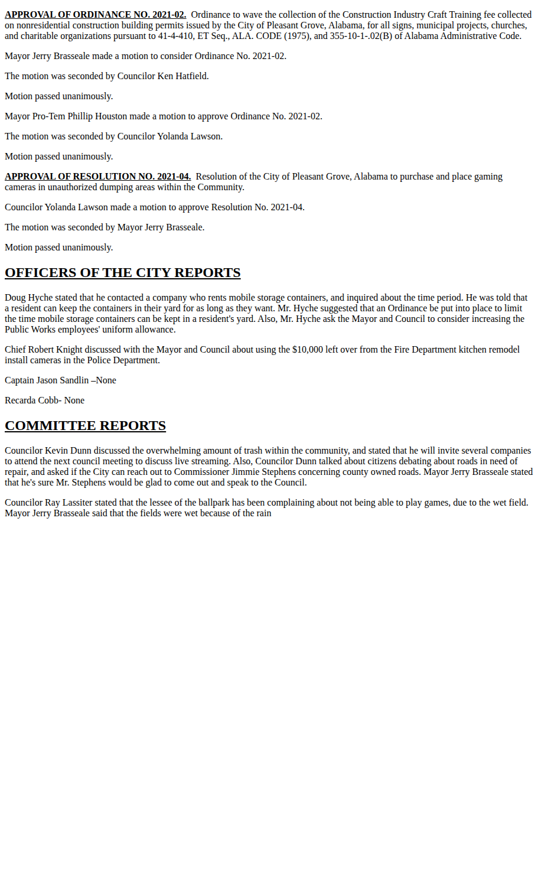APPROVAL OF ORDINANCE NO. 2021-02. Ordinance to wave the collection of the Construction Industry Craft Training fee collected on nonresidential construction building permits issued by the City of Pleasant Grove, Alabama, for all signs, municipal projects, churches, and charitable organizations pursuant to 41-4-410, ET Seq., ALA. CODE (1975), and 355-10-1-.02(B) of Alabama Administrative Code.
Mayor Jerry Brasseale made a motion to consider Ordinance No. 2021-02.
The motion was seconded by Councilor Ken Hatfield.
Motion passed unanimously.
Mayor Pro-Tem Phillip Houston made a motion to approve Ordinance No. 2021-02.
The motion was seconded by Councilor Yolanda Lawson.
Motion passed unanimously.
APPROVAL OF RESOLUTION NO. 2021-04. Resolution of the City of Pleasant Grove, Alabama to purchase and place gaming cameras in unauthorized dumping areas within the Community.
Councilor Yolanda Lawson made a motion to approve Resolution No. 2021-04.
The motion was seconded by Mayor Jerry Brasseale.
Motion passed unanimously.
OFFICERS OF THE CITY REPORTS
Doug Hyche stated that he contacted a company who rents mobile storage containers, and inquired about the time period. He was told that a resident can keep the containers in their yard for as long as they want. Mr. Hyche suggested that an Ordinance be put into place to limit the time mobile storage containers can be kept in a resident's yard. Also, Mr. Hyche ask the Mayor and Council to consider increasing the Public Works employees' uniform allowance.
Chief Robert Knight discussed with the Mayor and Council about using the $10,000 left over from the Fire Department kitchen remodel install cameras in the Police Department.
Captain Jason Sandlin –None
Recarda Cobb- None
COMMITTEE REPORTS
Councilor Kevin Dunn discussed the overwhelming amount of trash within the community, and stated that he will invite several companies to attend the next council meeting to discuss live streaming. Also, Councilor Dunn talked about citizens debating about roads in need of repair, and asked if the City can reach out to Commissioner Jimmie Stephens concerning county owned roads. Mayor Jerry Brasseale stated that he's sure Mr. Stephens would be glad to come out and speak to the Council.
Councilor Ray Lassiter stated that the lessee of the ballpark has been complaining about not being able to play games, due to the wet field. Mayor Jerry Brasseale said that the fields were wet because of the rain